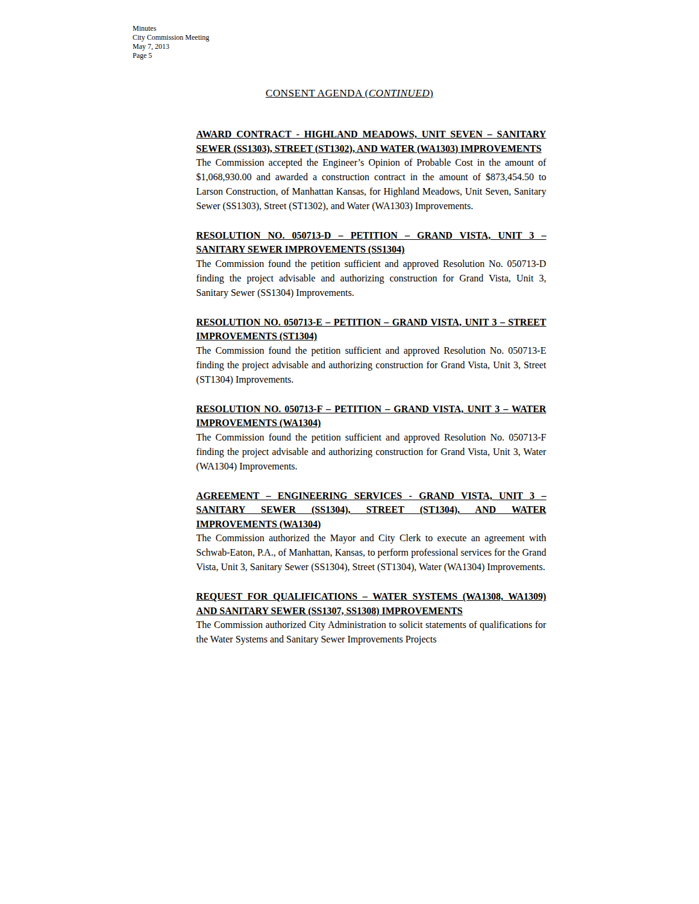Minutes
City Commission Meeting
May 7, 2013
Page 5
CONSENT AGENDA (CONTINUED)
AWARD CONTRACT - HIGHLAND MEADOWS, UNIT SEVEN – SANITARY SEWER (SS1303), STREET (ST1302), AND WATER (WA1303) IMPROVEMENTS
The Commission accepted the Engineer’s Opinion of Probable Cost in the amount of $1,068,930.00 and awarded a construction contract in the amount of $873,454.50 to Larson Construction, of Manhattan Kansas, for Highland Meadows, Unit Seven, Sanitary Sewer (SS1303), Street (ST1302), and Water (WA1303) Improvements.
RESOLUTION NO. 050713-D – PETITION – GRAND VISTA, UNIT 3 – SANITARY SEWER IMPROVEMENTS (SS1304)
The Commission found the petition sufficient and approved Resolution No. 050713-D finding the project advisable and authorizing construction for Grand Vista, Unit 3, Sanitary Sewer (SS1304) Improvements.
RESOLUTION NO. 050713-E – PETITION – GRAND VISTA, UNIT 3 – STREET IMPROVEMENTS (ST1304)
The Commission found the petition sufficient and approved Resolution No. 050713-E finding the project advisable and authorizing construction for Grand Vista, Unit 3, Street (ST1304) Improvements.
RESOLUTION NO. 050713-F – PETITION – GRAND VISTA, UNIT 3 – WATER IMPROVEMENTS (WA1304)
The Commission found the petition sufficient and approved Resolution No. 050713-F finding the project advisable and authorizing construction for Grand Vista, Unit 3, Water (WA1304) Improvements.
AGREEMENT – ENGINEERING SERVICES - GRAND VISTA, UNIT 3 – SANITARY SEWER (SS1304), STREET (ST1304), AND WATER IMPROVEMENTS (WA1304)
The Commission authorized the Mayor and City Clerk to execute an agreement with Schwab-Eaton, P.A., of Manhattan, Kansas, to perform professional services for the Grand Vista, Unit 3, Sanitary Sewer (SS1304), Street (ST1304), Water (WA1304) Improvements.
REQUEST FOR QUALIFICATIONS – WATER SYSTEMS (WA1308, WA1309) AND SANITARY SEWER (SS1307, SS1308) IMPROVEMENTS
The Commission authorized City Administration to solicit statements of qualifications for the Water Systems and Sanitary Sewer Improvements Projects